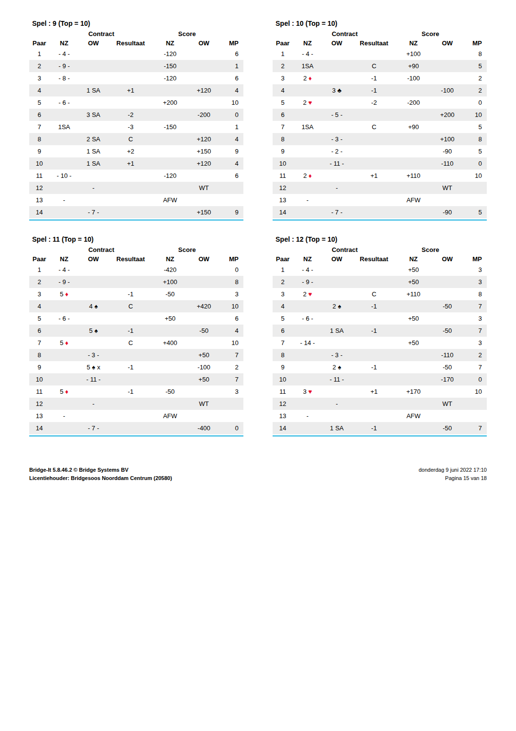Spel : 9 (Top = 10)
| | Contract | Score | |
| --- | --- | --- | --- |
| Paar | NZ | OW | Resultaat | NZ | OW | MP |
| 1 | - 4 - | | | -120 | | 6 |
| 2 | - 9 - | | | -150 | | 1 |
| 3 | - 8 - | | | -120 | | 6 |
| 4 | | 1 SA | +1 | | +120 | 4 |
| 5 | - 6 - | | | +200 | | 10 |
| 6 | | 3 SA | -2 | | -200 | 0 |
| 7 | 1SA | | -3 | -150 | | 1 |
| 8 | | 2 SA | C | | +120 | 4 |
| 9 | | 1 SA | +2 | | +150 | 9 |
| 10 | | 1 SA | +1 | | +120 | 4 |
| 11 | - 10 - | | | -120 | | 6 |
| 12 | | - | | | WT | |
| 13 | - | | | AFW | | |
| 14 | | - 7 - | | | +150 | 9 |
Spel : 10 (Top = 10)
| | Contract | Score | |
| --- | --- | --- | --- |
| Paar | NZ | OW | Resultaat | NZ | OW | MP |
| 1 | - 4 - | | | +100 | | 8 |
| 2 | 1SA | | C | +90 | | 5 |
| 3 | 2 ♦ | | -1 | -100 | | 2 |
| 4 | | 3 ♣ | -1 | | -100 | 2 |
| 5 | 2 ♥ | | -2 | -200 | | 0 |
| 6 | | - 5 - | | | +200 | 10 |
| 7 | 1SA | | C | +90 | | 5 |
| 8 | | - 3 - | | | +100 | 8 |
| 9 | | - 2 - | | | -90 | 5 |
| 10 | | - 11 - | | | -110 | 0 |
| 11 | 2 ♦ | | +1 | +110 | | 10 |
| 12 | | - | | | WT | |
| 13 | - | | | AFW | | |
| 14 | | - 7 - | | | -90 | 5 |
Spel : 11 (Top = 10)
| | Contract | Score | |
| --- | --- | --- | --- |
| Paar | NZ | OW | Resultaat | NZ | OW | MP |
| 1 | - 4 - | | | -420 | | 0 |
| 2 | - 9 - | | | +100 | | 8 |
| 3 | 5 ♦ | | -1 | -50 | | 3 |
| 4 | | 4 ♠ | C | | +420 | 10 |
| 5 | - 6 - | | | +50 | | 6 |
| 6 | | 5 ♠ | -1 | | -50 | 4 |
| 7 | 5 ♦ | | C | +400 | | 10 |
| 8 | | - 3 - | | | +50 | 7 |
| 9 | | 5 ♠ x | -1 | | -100 | 2 |
| 10 | | - 11 - | | | +50 | 7 |
| 11 | 5 ♦ | | -1 | -50 | | 3 |
| 12 | | - | | | WT | |
| 13 | - | | | AFW | | |
| 14 | | - 7 - | | | -400 | 0 |
Spel : 12 (Top = 10)
| | Contract | Score | |
| --- | --- | --- | --- |
| Paar | NZ | OW | Resultaat | NZ | OW | MP |
| 1 | - 4 - | | | +50 | | 3 |
| 2 | - 9 - | | | +50 | | 3 |
| 3 | 2 ♥ | | C | +110 | | 8 |
| 4 | | 2 ♠ | -1 | | -50 | 7 |
| 5 | - 6 - | | | +50 | | 3 |
| 6 | | 1 SA | -1 | | -50 | 7 |
| 7 | - 14 - | | | +50 | | 3 |
| 8 | | - 3 - | | | -110 | 2 |
| 9 | | 2 ♠ | -1 | | -50 | 7 |
| 10 | | - 11 - | | | -170 | 0 |
| 11 | 3 ♥ | | +1 | +170 | | 10 |
| 12 | | - | | | WT | |
| 13 | - | | | AFW | | |
| 14 | | 1 SA | -1 | | -50 | 7 |
Bridge-It 5.8.46.2 © Bridge Systems BV
Licentiehouder: Bridgesoos Noorddam Centrum (20580)
donderdag 9 juni 2022 17:10
Pagina 15 van 18